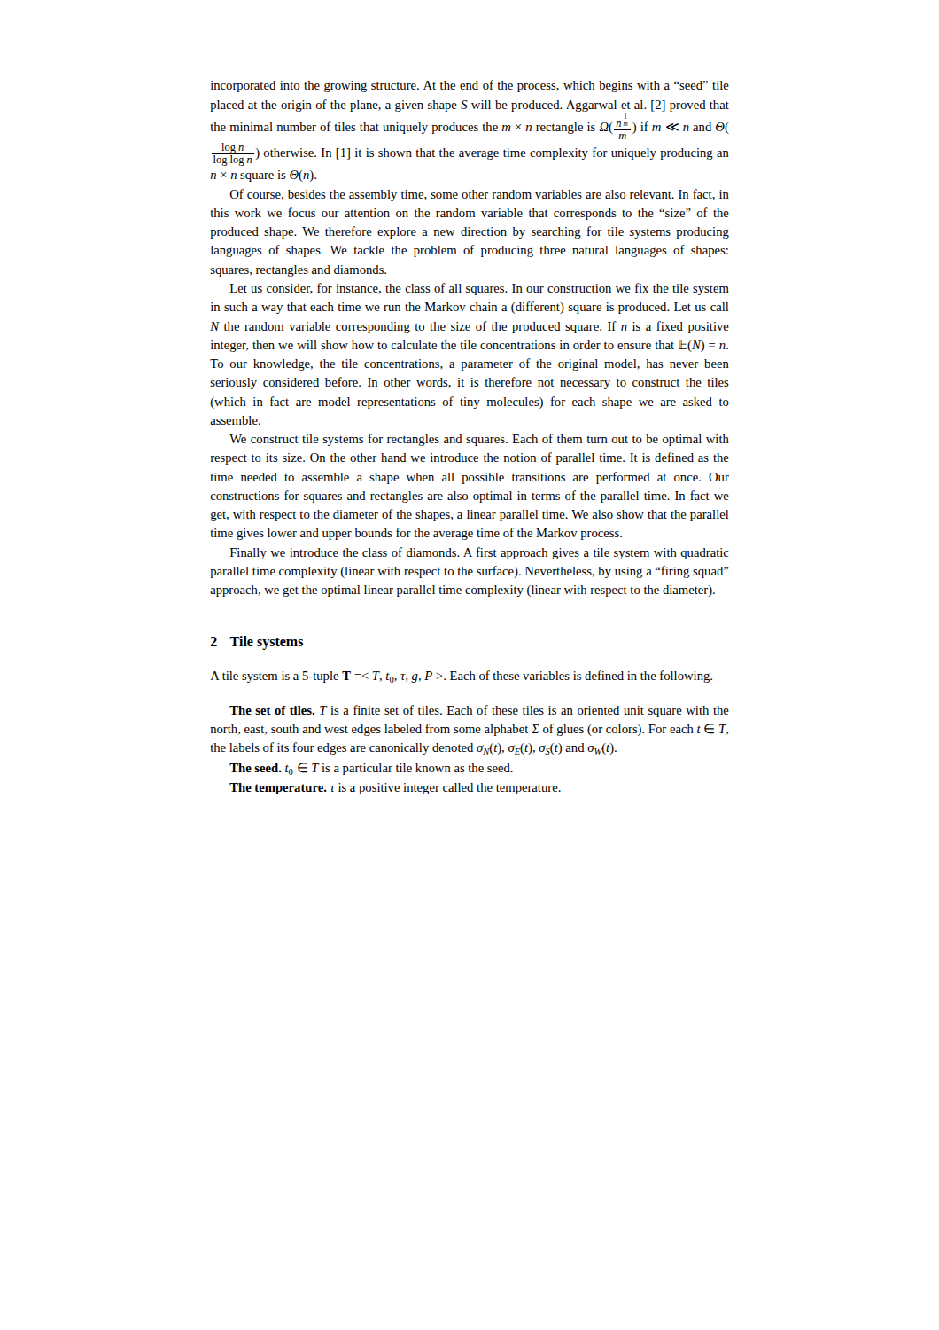incorporated into the growing structure. At the end of the process, which begins with a “seed” tile placed at the origin of the plane, a given shape S will be produced. Aggarwal et al. [2] proved that the minimal number of tiles that uniquely produces the m × n rectangle is Ω(n1 m m) if m ≪ n and Θ(log n log log n) otherwise. In [1] it is shown that the average time complexity for uniquely producing an n × n square is Θ(n).
Of course, besides the assembly time, some other random variables are also relevant. In fact, in this work we focus our attention on the random variable that corresponds to the “size” of the produced shape. We therefore explore a new direction by searching for tile systems producing languages of shapes. We tackle the problem of producing three natural languages of shapes: squares, rectangles and diamonds.
Let us consider, for instance, the class of all squares. In our construction we fix the tile system in such a way that each time we run the Markov chain a (different) square is produced. Let us call N the random variable corresponding to the size of the produced square. If n is a fixed positive integer, then we will show how to calculate the tile concentrations in order to ensure that 𝔼(N) = n. To our knowledge, the tile concentrations, a parameter of the original model, has never been seriously considered before. In other words, it is therefore not necessary to construct the tiles (which in fact are model representations of tiny molecules) for each shape we are asked to assemble.
We construct tile systems for rectangles and squares. Each of them turn out to be optimal with respect to its size. On the other hand we introduce the notion of parallel time. It is defined as the time needed to assemble a shape when all possible transitions are performed at once. Our constructions for squares and rectangles are also optimal in terms of the parallel time. In fact we get, with respect to the diameter of the shapes, a linear parallel time. We also show that the parallel time gives lower and upper bounds for the average time of the Markov process.
Finally we introduce the class of diamonds. A first approach gives a tile system with quadratic parallel time complexity (linear with respect to the surface). Nevertheless, by using a “firing squad” approach, we get the optimal linear parallel time complexity (linear with respect to the diameter).
2 Tile systems
A tile system is a 5-tuple T =< T, t0, τ, g, P >. Each of these variables is defined in the following.
The set of tiles. T is a finite set of tiles. Each of these tiles is an oriented unit square with the north, east, south and west edges labeled from some alphabet Σ of glues (or colors). For each t ∈ T, the labels of its four edges are canonically denoted σN(t), σE(t), σS(t) and σW(t).
The seed. t0 ∈ T is a particular tile known as the seed.
The temperature. τ is a positive integer called the temperature.